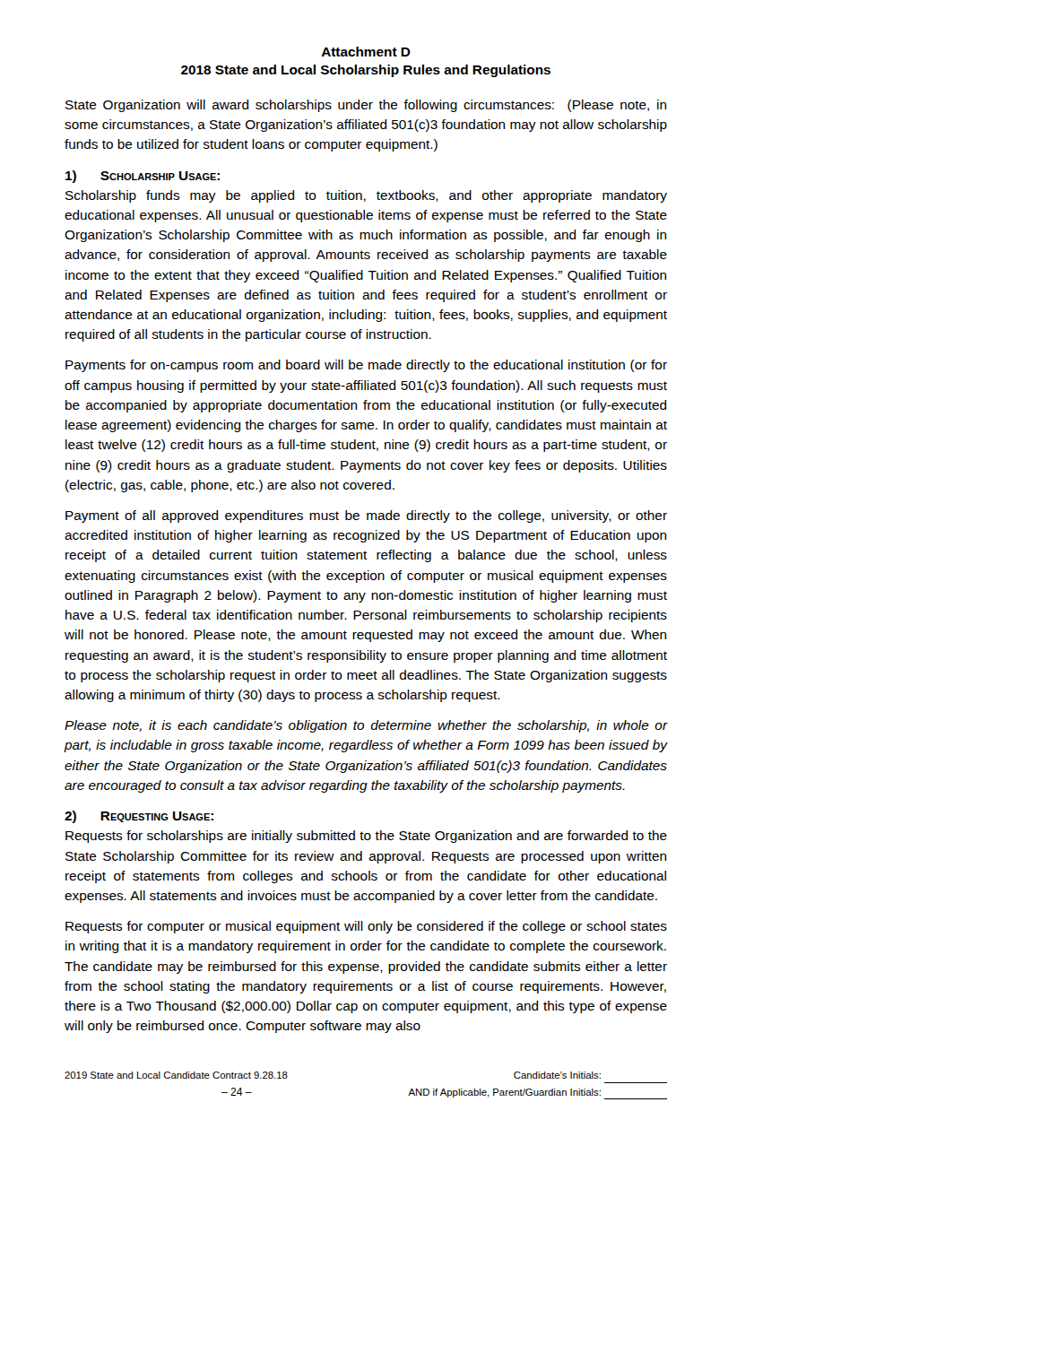Attachment D
2018 State and Local Scholarship Rules and Regulations
State Organization will award scholarships under the following circumstances: (Please note, in some circumstances, a State Organization’s affiliated 501(c)3 foundation may not allow scholarship funds to be utilized for student loans or computer equipment.)
1) Scholarship Usage:
Scholarship funds may be applied to tuition, textbooks, and other appropriate mandatory educational expenses. All unusual or questionable items of expense must be referred to the State Organization’s Scholarship Committee with as much information as possible, and far enough in advance, for consideration of approval. Amounts received as scholarship payments are taxable income to the extent that they exceed “Qualified Tuition and Related Expenses.” Qualified Tuition and Related Expenses are defined as tuition and fees required for a student’s enrollment or attendance at an educational organization, including: tuition, fees, books, supplies, and equipment required of all students in the particular course of instruction.
Payments for on-campus room and board will be made directly to the educational institution (or for off campus housing if permitted by your state-affiliated 501(c)3 foundation). All such requests must be accompanied by appropriate documentation from the educational institution (or fully-executed lease agreement) evidencing the charges for same. In order to qualify, candidates must maintain at least twelve (12) credit hours as a full-time student, nine (9) credit hours as a part-time student, or nine (9) credit hours as a graduate student. Payments do not cover key fees or deposits. Utilities (electric, gas, cable, phone, etc.) are also not covered.
Payment of all approved expenditures must be made directly to the college, university, or other accredited institution of higher learning as recognized by the US Department of Education upon receipt of a detailed current tuition statement reflecting a balance due the school, unless extenuating circumstances exist (with the exception of computer or musical equipment expenses outlined in Paragraph 2 below). Payment to any non-domestic institution of higher learning must have a U.S. federal tax identification number. Personal reimbursements to scholarship recipients will not be honored. Please note, the amount requested may not exceed the amount due. When requesting an award, it is the student’s responsibility to ensure proper planning and time allotment to process the scholarship request in order to meet all deadlines. The State Organization suggests allowing a minimum of thirty (30) days to process a scholarship request.
Please note, it is each candidate’s obligation to determine whether the scholarship, in whole or part, is includable in gross taxable income, regardless of whether a Form 1099 has been issued by either the State Organization or the State Organization’s affiliated 501(c)3 foundation. Candidates are encouraged to consult a tax advisor regarding the taxability of the scholarship payments.
2) Requesting Usage:
Requests for scholarships are initially submitted to the State Organization and are forwarded to the State Scholarship Committee for its review and approval. Requests are processed upon written receipt of statements from colleges and schools or from the candidate for other educational expenses. All statements and invoices must be accompanied by a cover letter from the candidate.
Requests for computer or musical equipment will only be considered if the college or school states in writing that it is a mandatory requirement in order for the candidate to complete the coursework. The candidate may be reimbursed for this expense, provided the candidate submits either a letter from the school stating the mandatory requirements or a list of course requirements. However, there is a Two Thousand ($2,000.00) Dollar cap on computer equipment, and this type of expense will only be reimbursed once. Computer software may also
2019 State and Local Candidate Contract 9.28.18
Candidate’s Initials:
– 24 –
AND if Applicable, Parent/Guardian Initials: